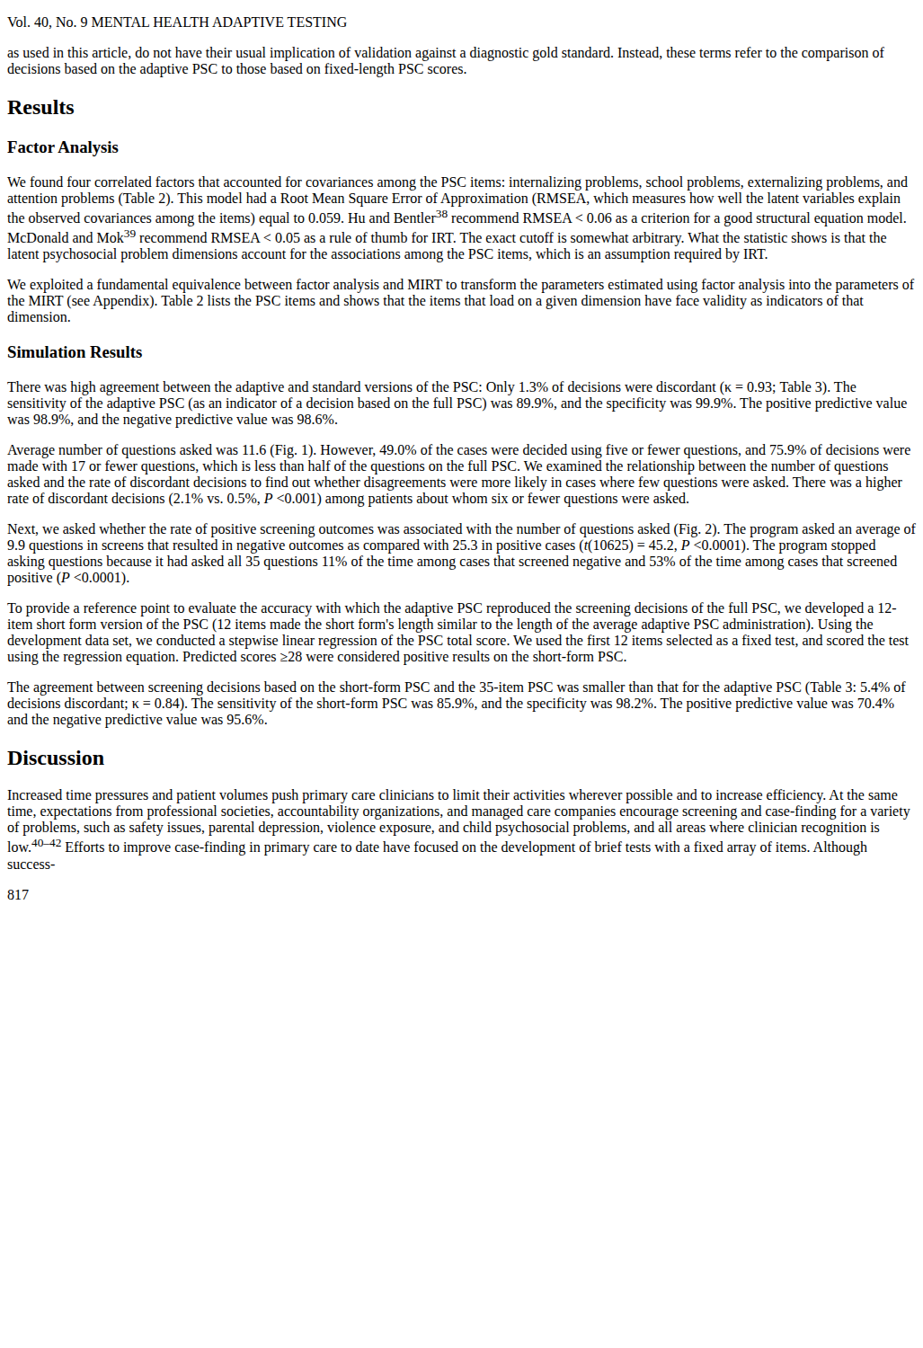Vol. 40, No. 9 MENTAL HEALTH ADAPTIVE TESTING
as used in this article, do not have their usual implication of validation against a diagnostic gold standard. Instead, these terms refer to the comparison of decisions based on the adaptive PSC to those based on fixed-length PSC scores.
Results
Factor Analysis
We found four correlated factors that accounted for covariances among the PSC items: internalizing problems, school problems, externalizing problems, and attention problems (Table 2). This model had a Root Mean Square Error of Approximation (RMSEA, which measures how well the latent variables explain the observed covariances among the items) equal to 0.059. Hu and Bentler38 recommend RMSEA < 0.06 as a criterion for a good structural equation model. McDonald and Mok39 recommend RMSEA < 0.05 as a rule of thumb for IRT. The exact cutoff is somewhat arbitrary. What the statistic shows is that the latent psychosocial problem dimensions account for the associations among the PSC items, which is an assumption required by IRT.
We exploited a fundamental equivalence between factor analysis and MIRT to transform the parameters estimated using factor analysis into the parameters of the MIRT (see Appendix). Table 2 lists the PSC items and shows that the items that load on a given dimension have face validity as indicators of that dimension.
Simulation Results
There was high agreement between the adaptive and standard versions of the PSC: Only 1.3% of decisions were discordant (κ = 0.93; Table 3). The sensitivity of the adaptive PSC (as an indicator of a decision based on the full PSC) was 89.9%, and the specificity was 99.9%. The positive predictive value was 98.9%, and the negative predictive value was 98.6%.
Average number of questions asked was 11.6 (Fig. 1). However, 49.0% of the cases were decided using five or fewer questions, and 75.9% of decisions were made with 17 or fewer questions, which is less than half of the questions on the full PSC. We examined the relationship between the number of questions asked and the rate of discordant decisions to find out whether disagreements were more likely in cases where few questions were asked. There was a higher rate of discordant decisions (2.1% vs. 0.5%, P <0.001) among patients about whom six or fewer questions were asked.
Next, we asked whether the rate of positive screening outcomes was associated with the number of questions asked (Fig. 2). The program asked an average of 9.9 questions in screens that resulted in negative outcomes as compared with 25.3 in positive cases (t(10625) = 45.2, P <0.0001). The program stopped asking questions because it had asked all 35 questions 11% of the time among cases that screened negative and 53% of the time among cases that screened positive (P <0.0001).
To provide a reference point to evaluate the accuracy with which the adaptive PSC reproduced the screening decisions of the full PSC, we developed a 12-item short form version of the PSC (12 items made the short form's length similar to the length of the average adaptive PSC administration). Using the development data set, we conducted a stepwise linear regression of the PSC total score. We used the first 12 items selected as a fixed test, and scored the test using the regression equation. Predicted scores ≥28 were considered positive results on the short-form PSC.
The agreement between screening decisions based on the short-form PSC and the 35-item PSC was smaller than that for the adaptive PSC (Table 3: 5.4% of decisions discordant; κ = 0.84). The sensitivity of the short-form PSC was 85.9%, and the specificity was 98.2%. The positive predictive value was 70.4% and the negative predictive value was 95.6%.
Discussion
Increased time pressures and patient volumes push primary care clinicians to limit their activities wherever possible and to increase efficiency. At the same time, expectations from professional societies, accountability organizations, and managed care companies encourage screening and case-finding for a variety of problems, such as safety issues, parental depression, violence exposure, and child psychosocial problems, and all areas where clinician recognition is low.40–42 Efforts to improve case-finding in primary care to date have focused on the development of brief tests with a fixed array of items. Although success-
817